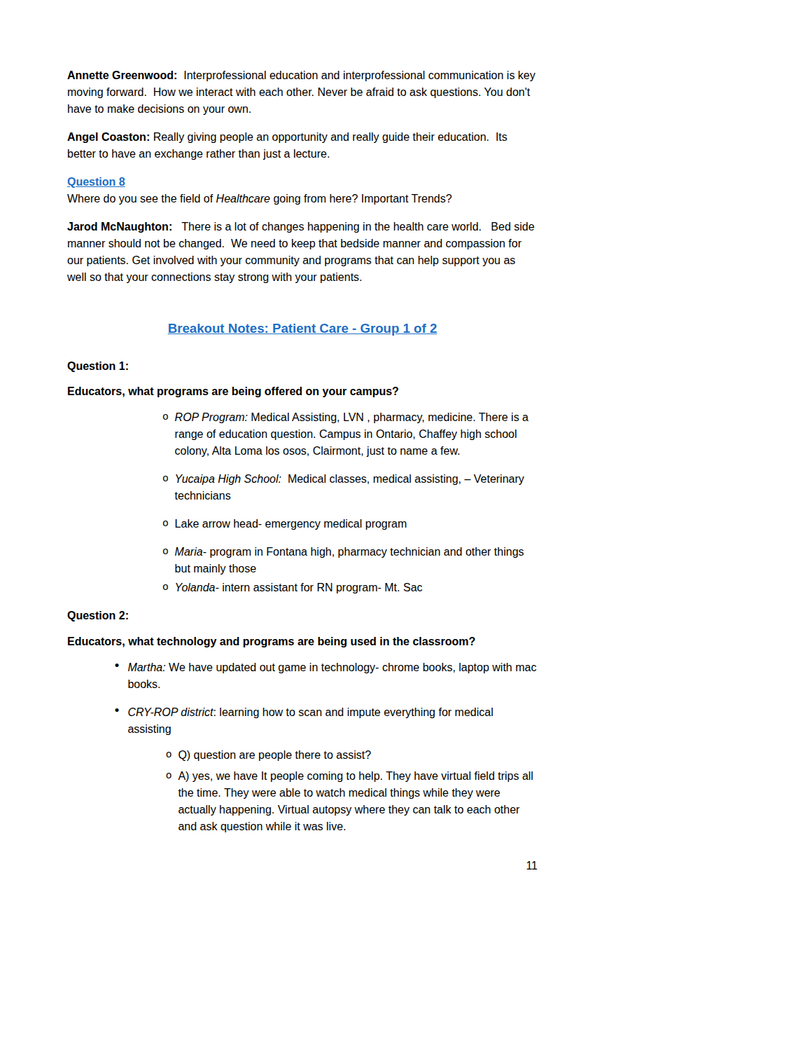Annette Greenwood: Interprofessional education and interprofessional communication is key moving forward. How we interact with each other. Never be afraid to ask questions. You don't have to make decisions on your own.
Angel Coaston: Really giving people an opportunity and really guide their education. Its better to have an exchange rather than just a lecture.
Question 8
Where do you see the field of Healthcare going from here? Important Trends?
Jarod McNaughton: There is a lot of changes happening in the health care world. Bed side manner should not be changed. We need to keep that bedside manner and compassion for our patients. Get involved with your community and programs that can help support you as well so that your connections stay strong with your patients.
Breakout Notes: Patient Care - Group 1 of 2
Question 1:
Educators, what programs are being offered on your campus?
ROP Program: Medical Assisting, LVN , pharmacy, medicine. There is a range of education question. Campus in Ontario, Chaffey high school colony, Alta Loma los osos, Clairmont, just to name a few.
Yucaipa High School: Medical classes, medical assisting, – Veterinary technicians
Lake arrow head- emergency medical program
Maria- program in Fontana high, pharmacy technician and other things but mainly those
Yolanda- intern assistant for RN program- Mt. Sac
Question 2:
Educators, what technology and programs are being used in the classroom?
Martha: We have updated out game in technology- chrome books, laptop with mac books.
CRY-ROP district: learning how to scan and impute everything for medical assisting
Q) question are people there to assist?
A) yes, we have It people coming to help. They have virtual field trips all the time. They were able to watch medical things while they were actually happening. Virtual autopsy where they can talk to each other and ask question while it was live.
11